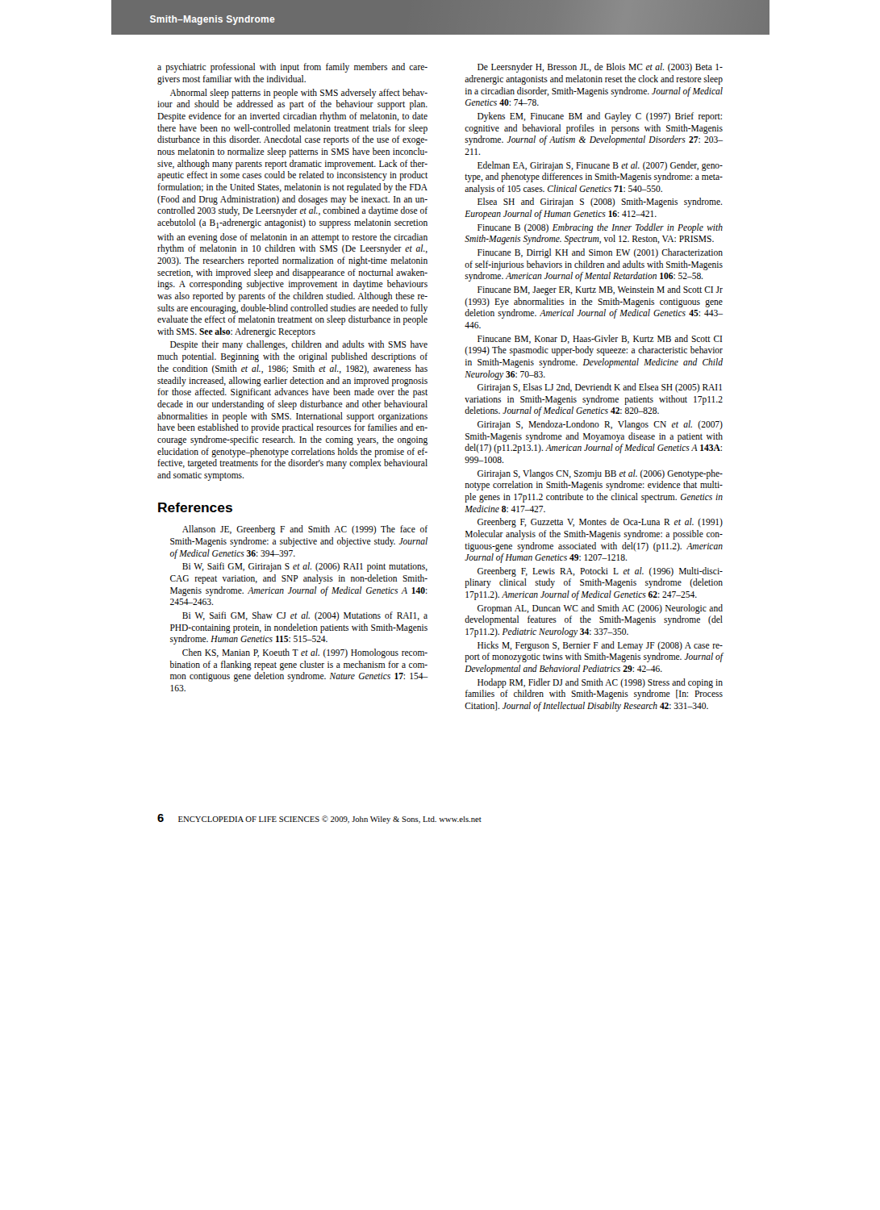Smith–Magenis Syndrome
a psychiatric professional with input from family members and caregivers most familiar with the individual.
Abnormal sleep patterns in people with SMS adversely affect behaviour and should be addressed as part of the behaviour support plan. Despite evidence for an inverted circadian rhythm of melatonin, to date there have been no well-controlled melatonin treatment trials for sleep disturbance in this disorder. Anecdotal case reports of the use of exogenous melatonin to normalize sleep patterns in SMS have been inconclusive, although many parents report dramatic improvement. Lack of therapeutic effect in some cases could be related to inconsistency in product formulation; in the United States, melatonin is not regulated by the FDA (Food and Drug Administration) and dosages may be inexact. In an uncontrolled 2003 study, De Leersnyder et al., combined a daytime dose of acebutolol (a B1-adrenergic antagonist) to suppress melatonin secretion with an evening dose of melatonin in an attempt to restore the circadian rhythm of melatonin in 10 children with SMS (De Leersnyder et al., 2003). The researchers reported normalization of night-time melatonin secretion, with improved sleep and disappearance of nocturnal awakenings. A corresponding subjective improvement in daytime behaviours was also reported by parents of the children studied. Although these results are encouraging, double-blind controlled studies are needed to fully evaluate the effect of melatonin treatment on sleep disturbance in people with SMS. See also: Adrenergic Receptors
Despite their many challenges, children and adults with SMS have much potential. Beginning with the original published descriptions of the condition (Smith et al., 1986; Smith et al., 1982), awareness has steadily increased, allowing earlier detection and an improved prognosis for those affected. Significant advances have been made over the past decade in our understanding of sleep disturbance and other behavioural abnormalities in people with SMS. International support organizations have been established to provide practical resources for families and encourage syndrome-specific research. In the coming years, the ongoing elucidation of genotype–phenotype correlations holds the promise of effective, targeted treatments for the disorder's many complex behavioural and somatic symptoms.
References
Allanson JE, Greenberg F and Smith AC (1999) The face of Smith-Magenis syndrome: a subjective and objective study. Journal of Medical Genetics 36: 394–397.
Bi W, Saifi GM, Girirajan S et al. (2006) RAI1 point mutations, CAG repeat variation, and SNP analysis in non-deletion Smith-Magenis syndrome. American Journal of Medical Genetics A 140: 2454–2463.
Bi W, Saifi GM, Shaw CJ et al. (2004) Mutations of RAI1, a PHD-containing protein, in nondeletion patients with Smith-Magenis syndrome. Human Genetics 115: 515–524.
Chen KS, Manian P, Koeuth T et al. (1997) Homologous recombination of a flanking repeat gene cluster is a mechanism for a common contiguous gene deletion syndrome. Nature Genetics 17: 154–163.
De Leersnyder H, Bresson JL, de Blois MC et al. (2003) Beta 1-adrenergic antagonists and melatonin reset the clock and restore sleep in a circadian disorder, Smith-Magenis syndrome. Journal of Medical Genetics 40: 74–78.
Dykens EM, Finucane BM and Gayley C (1997) Brief report: cognitive and behavioral profiles in persons with Smith-Magenis syndrome. Journal of Autism & Developmental Disorders 27: 203–211.
Edelman EA, Girirajan S, Finucane B et al. (2007) Gender, genotype, and phenotype differences in Smith-Magenis syndrome: a meta-analysis of 105 cases. Clinical Genetics 71: 540–550.
Elsea SH and Girirajan S (2008) Smith-Magenis syndrome. European Journal of Human Genetics 16: 412–421.
Finucane B (2008) Embracing the Inner Toddler in People with Smith-Magenis Syndrome. Spectrum, vol 12. Reston, VA: PRISMS.
Finucane B, Dirrigl KH and Simon EW (2001) Characterization of self-injurious behaviors in children and adults with Smith-Magenis syndrome. American Journal of Mental Retardation 106: 52–58.
Finucane BM, Jaeger ER, Kurtz MB, Weinstein M and Scott CI Jr (1993) Eye abnormalities in the Smith-Magenis contiguous gene deletion syndrome. Americal Journal of Medical Genetics 45: 443–446.
Finucane BM, Konar D, Haas-Givler B, Kurtz MB and Scott CI (1994) The spasmodic upper-body squeeze: a characteristic behavior in Smith-Magenis syndrome. Developmental Medicine and Child Neurology 36: 70–83.
Girirajan S, Elsas LJ 2nd, Devriendt K and Elsea SH (2005) RAI1 variations in Smith-Magenis syndrome patients without 17p11.2 deletions. Journal of Medical Genetics 42: 820–828.
Girirajan S, Mendoza-Londono R, Vlangos CN et al. (2007) Smith-Magenis syndrome and Moyamoya disease in a patient with del(17) (p11.2p13.1). American Journal of Medical Genetics A 143A: 999–1008.
Girirajan S, Vlangos CN, Szomju BB et al. (2006) Genotype-phenotype correlation in Smith-Magenis syndrome: evidence that multiple genes in 17p11.2 contribute to the clinical spectrum. Genetics in Medicine 8: 417–427.
Greenberg F, Guzzetta V, Montes de Oca-Luna R et al. (1991) Molecular analysis of the Smith-Magenis syndrome: a possible contiguous-gene syndrome associated with del(17) (p11.2). American Journal of Human Genetics 49: 1207–1218.
Greenberg F, Lewis RA, Potocki L et al. (1996) Multi-disciplinary clinical study of Smith-Magenis syndrome (deletion 17p11.2). American Journal of Medical Genetics 62: 247–254.
Gropman AL, Duncan WC and Smith AC (2006) Neurologic and developmental features of the Smith-Magenis syndrome (del 17p11.2). Pediatric Neurology 34: 337–350.
Hicks M, Ferguson S, Bernier F and Lemay JF (2008) A case report of monozygotic twins with Smith-Magenis syndrome. Journal of Developmental and Behavioral Pediatrics 29: 42–46.
Hodapp RM, Fidler DJ and Smith AC (1998) Stress and coping in families of children with Smith-Magenis syndrome [In: Process Citation]. Journal of Intellectual Disabilty Research 42: 331–340.
6 ENCYCLOPEDIA OF LIFE SCIENCES © 2009, John Wiley & Sons, Ltd. www.els.net